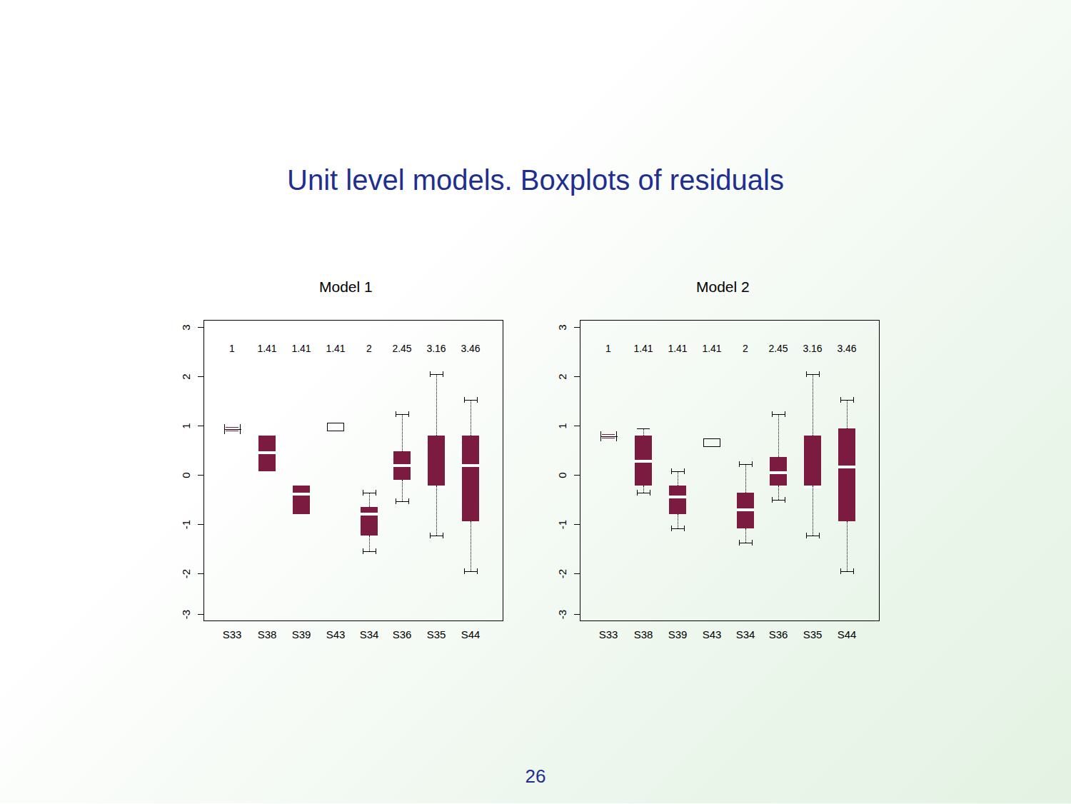Unit level models. Boxplots of residuals
Model 1
Model 2
3
2
1
0
-1
-2
-3
1
1.41
1.41
1.41
2
2.45
3.16
3.46
S33
S38
S39
S43
S34
S36
S35
S44
3
2
1
0
-1
-2
-3
1
1.41
1.41
1.41
2
2.45
3.16
3.46
S33
S38
S39
S43
S34
S36
S35
S44
26